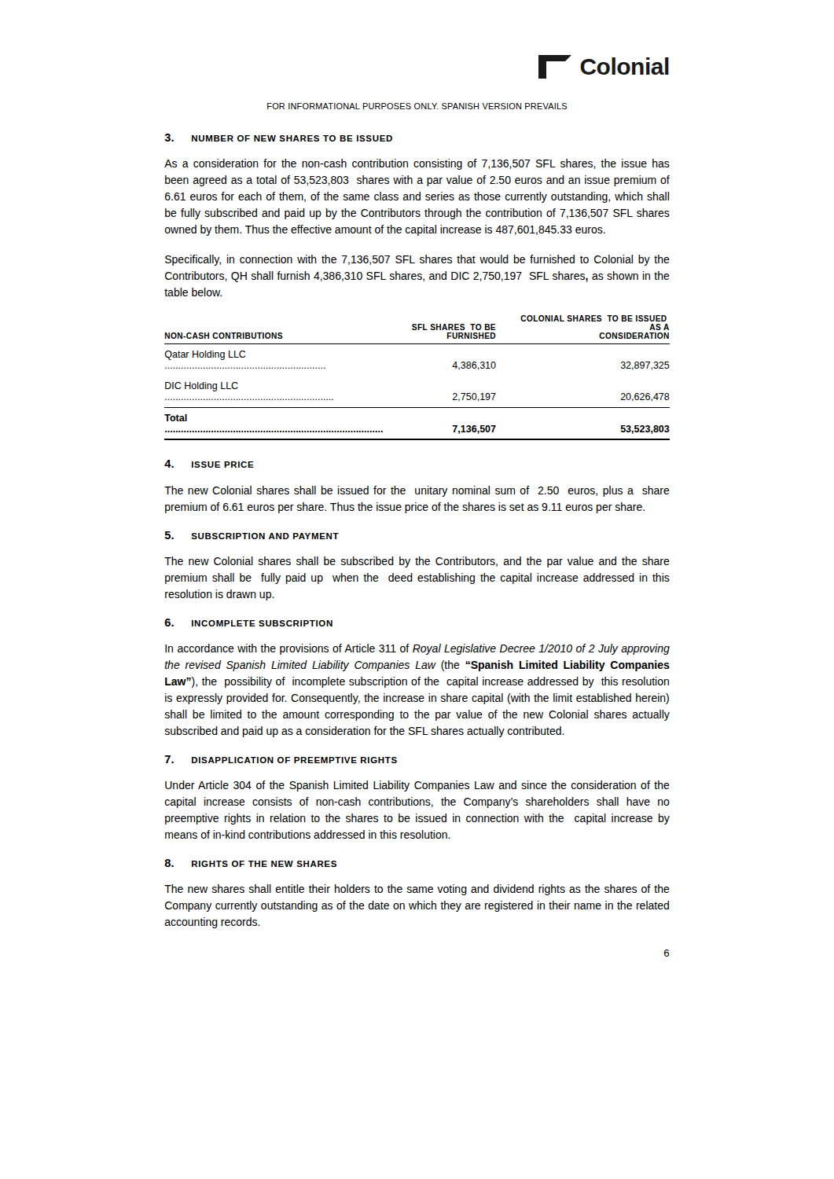Colonial
FOR INFORMATIONAL PURPOSES ONLY. SPANISH VERSION PREVAILS
3. NUMBER OF NEW SHARES TO BE ISSUED
As a consideration for the non-cash contribution consisting of 7,136,507 SFL shares, the issue has been agreed as a total of 53,523,803 shares with a par value of 2.50 euros and an issue premium of 6.61 euros for each of them, of the same class and series as those currently outstanding, which shall be fully subscribed and paid up by the Contributors through the contribution of 7,136,507 SFL shares owned by them. Thus the effective amount of the capital increase is 487,601,845.33 euros.
Specifically, in connection with the 7,136,507 SFL shares that would be furnished to Colonial by the Contributors, QH shall furnish 4,386,310 SFL shares, and DIC 2,750,197 SFL shares, as shown in the table below.
| NON-CASH CONTRIBUTIONS | SFL SHARES TO BE FURNISHED | COLONIAL SHARES TO BE ISSUED AS A CONSIDERATION |
| --- | --- | --- |
| Qatar Holding LLC ........................................................... | 4,386,310 | 32,897,325 |
| DIC Holding LLC .............................................................. | 2,750,197 | 20,626,478 |
| Total ................................................................................ | 7,136,507 | 53,523,803 |
4. ISSUE PRICE
The new Colonial shares shall be issued for the unitary nominal sum of 2.50 euros, plus a share premium of 6.61 euros per share. Thus the issue price of the shares is set as 9.11 euros per share.
5. SUBSCRIPTION AND PAYMENT
The new Colonial shares shall be subscribed by the Contributors, and the par value and the share premium shall be fully paid up when the deed establishing the capital increase addressed in this resolution is drawn up.
6. INCOMPLETE SUBSCRIPTION
In accordance with the provisions of Article 311 of Royal Legislative Decree 1/2010 of 2 July approving the revised Spanish Limited Liability Companies Law (the “Spanish Limited Liability Companies Law”), the possibility of incomplete subscription of the capital increase addressed by this resolution is expressly provided for. Consequently, the increase in share capital (with the limit established herein) shall be limited to the amount corresponding to the par value of the new Colonial shares actually subscribed and paid up as a consideration for the SFL shares actually contributed.
7. DISAPPLICATION OF PREEMPTIVE RIGHTS
Under Article 304 of the Spanish Limited Liability Companies Law and since the consideration of the capital increase consists of non-cash contributions, the Company’s shareholders shall have no preemptive rights in relation to the shares to be issued in connection with the capital increase by means of in-kind contributions addressed in this resolution.
8. RIGHTS OF THE NEW SHARES
The new shares shall entitle their holders to the same voting and dividend rights as the shares of the Company currently outstanding as of the date on which they are registered in their name in the related accounting records.
6